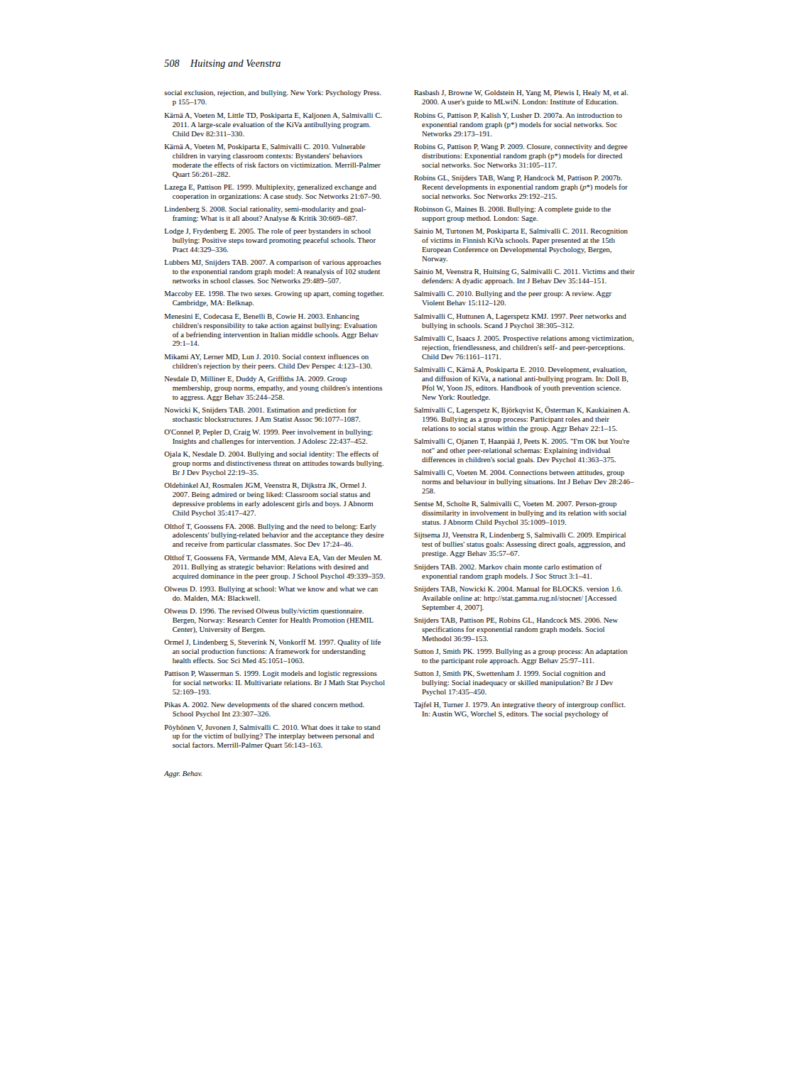508 Huitsing and Veenstra
social exclusion, rejection, and bullying. New York: Psychology Press. p 155–170.
Kärnä A, Voeten M, Little TD, Poskiparta E, Kaljonen A, Salmivalli C. 2011. A large-scale evaluation of the KiVa antibullying program. Child Dev 82:311–330.
Kärnä A, Voeten M, Poskiparta E, Salmivalli C. 2010. Vulnerable children in varying classroom contexts: Bystanders' behaviors moderate the effects of risk factors on victimization. Merrill-Palmer Quart 56:261–282.
Lazega E, Pattison PE. 1999. Multiplexity, generalized exchange and cooperation in organizations: A case study. Soc Networks 21:67–90.
Lindenberg S. 2008. Social rationality, semi-modularity and goal-framing: What is it all about? Analyse & Kritik 30:669–687.
Lodge J, Frydenberg E. 2005. The role of peer bystanders in school bullying: Positive steps toward promoting peaceful schools. Theor Pract 44:329–336.
Lubbers MJ, Snijders TAB. 2007. A comparison of various approaches to the exponential random graph model: A reanalysis of 102 student networks in school classes. Soc Networks 29:489–507.
Maccoby EE. 1998. The two sexes. Growing up apart, coming together. Cambridge, MA: Belknap.
Menesini E, Codecasa E, Benelli B, Cowie H. 2003. Enhancing children's responsibility to take action against bullying: Evaluation of a befriending intervention in Italian middle schools. Aggr Behav 29:1–14.
Mikami AY, Lerner MD, Lun J. 2010. Social context influences on children's rejection by their peers. Child Dev Perspec 4:123–130.
Nesdale D, Milliner E, Duddy A, Griffiths JA. 2009. Group membership, group norms, empathy, and young children's intentions to aggress. Aggr Behav 35:244–258.
Nowicki K, Snijders TAB. 2001. Estimation and prediction for stochastic blockstructures. J Am Statist Assoc 96:1077–1087.
O'Connel P, Pepler D, Craig W. 1999. Peer involvement in bullying: Insights and challenges for intervention. J Adolesc 22:437–452.
Ojala K, Nesdale D. 2004. Bullying and social identity: The effects of group norms and distinctiveness threat on attitudes towards bullying. Br J Dev Psychol 22:19–35.
Oldehinkel AJ, Rosmalen JGM, Veenstra R, Dijkstra JK, Ormel J. 2007. Being admired or being liked: Classroom social status and depressive problems in early adolescent girls and boys. J Abnorm Child Psychol 35:417–427.
Olthof T, Goossens FA. 2008. Bullying and the need to belong: Early adolescents' bullying-related behavior and the acceptance they desire and receive from particular classmates. Soc Dev 17:24–46.
Olthof T, Goossens FA, Vermande MM, Aleva EA, Van der Meulen M. 2011. Bullying as strategic behavior: Relations with desired and acquired dominance in the peer group. J School Psychol 49:339–359.
Olweus D. 1993. Bullying at school: What we know and what we can do. Malden, MA: Blackwell.
Olweus D. 1996. The revised Olweus bully/victim questionnaire. Bergen, Norway: Research Center for Health Promotion (HEMIL Center), University of Bergen.
Ormel J, Lindenberg S, Steverink N, Vonkorff M. 1997. Quality of life an social production functions: A framework for understanding health effects. Soc Sci Med 45:1051–1063.
Pattison P, Wasserman S. 1999. Logit models and logistic regressions for social networks: II. Multivariate relations. Br J Math Stat Psychol 52:169–193.
Pikas A. 2002. New developments of the shared concern method. School Psychol Int 23:307–326.
Pöyhönen V, Juvonen J, Salmivalli C. 2010. What does it take to stand up for the victim of bullying? The interplay between personal and social factors. Merrill-Palmer Quart 56:143–163.
Rasbash J, Browne W, Goldstein H, Yang M, Plewis I, Healy M, et al. 2000. A user's guide to MLwiN. London: Institute of Education.
Robins G, Pattison P, Kalish Y, Lusher D. 2007a. An introduction to exponential random graph (p*) models for social networks. Soc Networks 29:173–191.
Robins G, Pattison P, Wang P. 2009. Closure, connectivity and degree distributions: Exponential random graph (p*) models for directed social networks. Soc Networks 31:105–117.
Robins GL, Snijders TAB, Wang P, Handcock M, Pattison P. 2007b. Recent developments in exponential random graph (p*) models for social networks. Soc Networks 29:192–215.
Robinson G, Maines B. 2008. Bullying: A complete guide to the support group method. London: Sage.
Sainio M, Turtonen M, Poskiparta E, Salmivalli C. 2011. Recognition of victims in Finnish KiVa schools. Paper presented at the 15th European Conference on Developmental Psychology, Bergen, Norway.
Sainio M, Veenstra R, Huitsing G, Salmivalli C. 2011. Victims and their defenders: A dyadic approach. Int J Behav Dev 35:144–151.
Salmivalli C. 2010. Bullying and the peer group: A review. Aggr Violent Behav 15:112–120.
Salmivalli C, Huttunen A, Lagerspetz KMJ. 1997. Peer networks and bullying in schools. Scand J Psychol 38:305–312.
Salmivalli C, Isaacs J. 2005. Prospective relations among victimization, rejection, friendlessness, and children's self- and peer-perceptions. Child Dev 76:1161–1171.
Salmivalli C, Kärnä A, Poskiparta E. 2010. Development, evaluation, and diffusion of KiVa, a national anti-bullying program. In: Doll B, Pfol W, Yoon JS, editors. Handbook of youth prevention science. New York: Routledge.
Salmivalli C, Lagerspetz K, Björkqvist K, Österman K, Kaukiainen A. 1996. Bullying as a group process: Participant roles and their relations to social status within the group. Aggr Behav 22:1–15.
Salmivalli C, Ojanen T, Haanpää J, Peets K. 2005. "I'm OK but You're not" and other peer-relational schemas: Explaining individual differences in children's social goals. Dev Psychol 41:363–375.
Salmivalli C, Voeten M. 2004. Connections between attitudes, group norms and behaviour in bullying situations. Int J Behav Dev 28:246–258.
Sentse M, Scholte R, Salmivalli C, Voeten M. 2007. Person-group dissimilarity in involvement in bullying and its relation with social status. J Abnorm Child Psychol 35:1009–1019.
Sijtsema JJ, Veenstra R, Lindenberg S, Salmivalli C. 2009. Empirical test of bullies' status goals: Assessing direct goals, aggression, and prestige. Aggr Behav 35:57–67.
Snijders TAB. 2002. Markov chain monte carlo estimation of exponential random graph models. J Soc Struct 3:1–41.
Snijders TAB, Nowicki K. 2004. Manual for BLOCKS. version 1.6. Available online at: http://stat.gamma.rug.nl/stocnet/ [Accessed September 4, 2007].
Snijders TAB, Pattison PE, Robins GL, Handcock MS. 2006. New specifications for exponential random graph models. Sociol Methodol 36:99–153.
Sutton J, Smith PK. 1999. Bullying as a group process: An adaptation to the participant role approach. Aggr Behav 25:97–111.
Sutton J, Smith PK, Swettenham J. 1999. Social cognition and bullying: Social inadequacy or skilled manipulation? Br J Dev Psychol 17:435–450.
Tajfel H, Turner J. 1979. An integrative theory of intergroup conflict. In: Austin WG, Worchel S, editors. The social psychology of
Aggr. Behav.